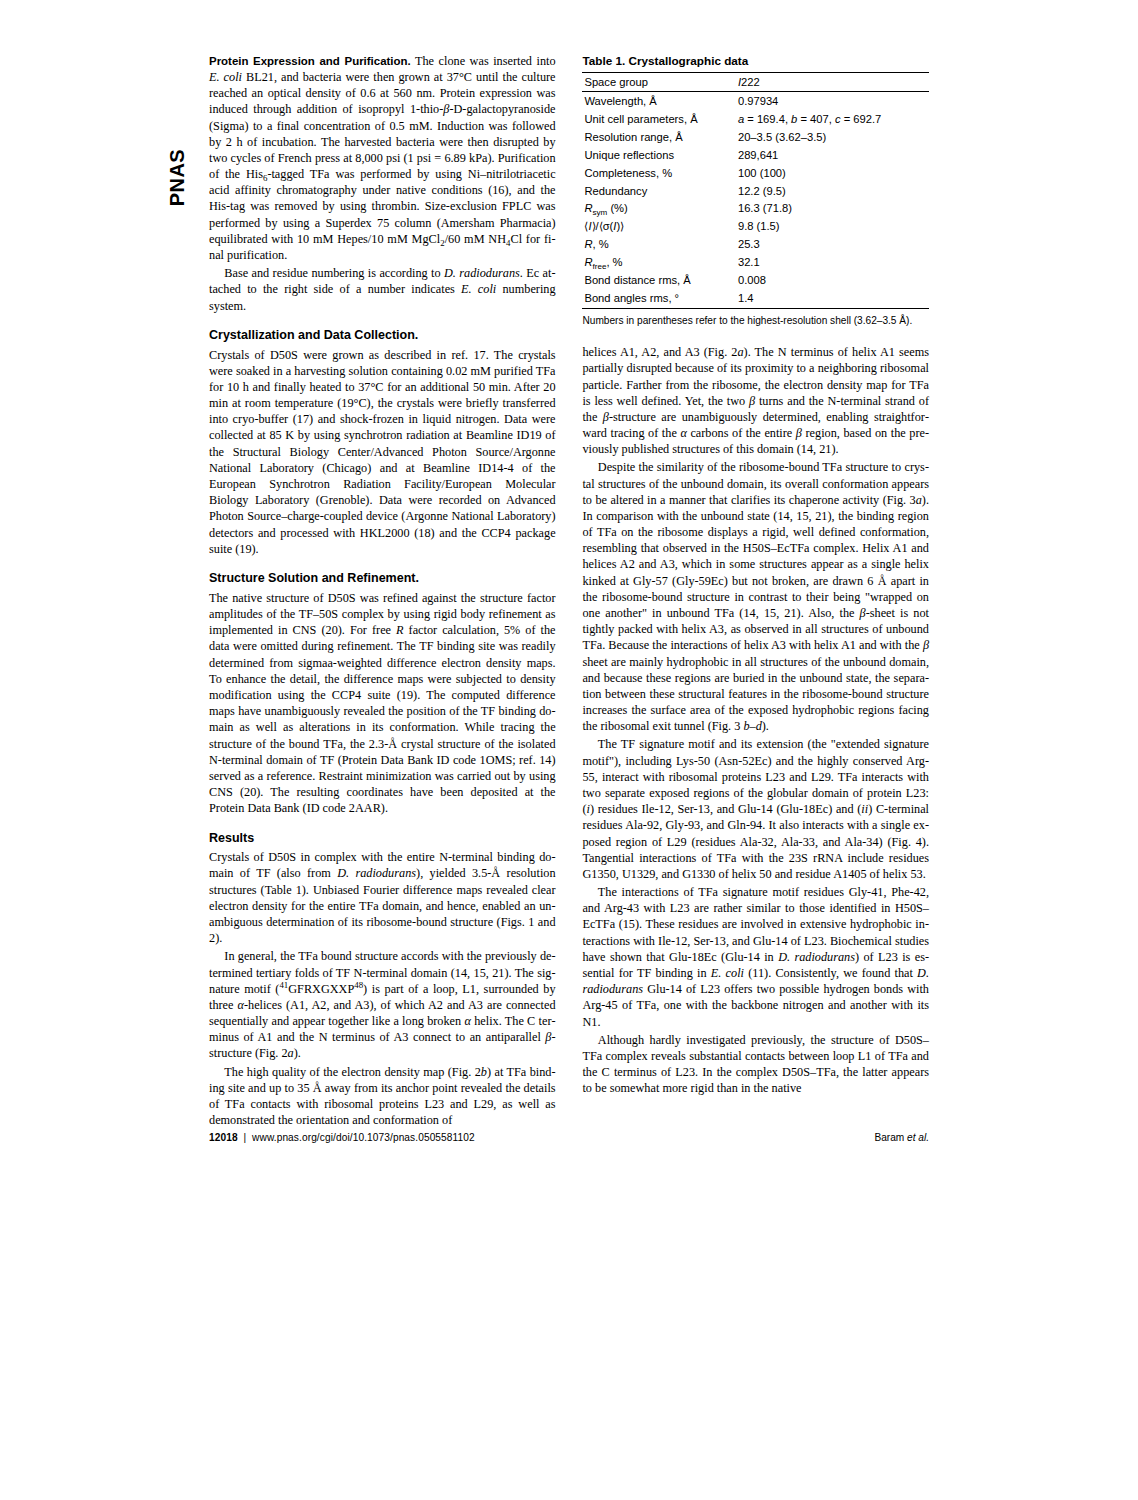PNAS
Protein Expression and Purification. The clone was inserted into E. coli BL21, and bacteria were then grown at 37°C until the culture reached an optical density of 0.6 at 560 nm. Protein expression was induced through addition of isopropyl 1-thio-β-D-galactopyranoside (Sigma) to a final concentration of 0.5 mM. Induction was followed by 2 h of incubation. The harvested bacteria were then disrupted by two cycles of French press at 8,000 psi (1 psi = 6.89 kPa). Purification of the His6-tagged TFa was performed by using Ni–nitrilotriacetic acid affinity chromatography under native conditions (16), and the His-tag was removed by using thrombin. Size-exclusion FPLC was performed by using a Superdex 75 column (Amersham Pharmacia) equilibrated with 10 mM Hepes/10 mM MgCl2/60 mM NH4Cl for final purification.
Base and residue numbering is according to D. radiodurans. Ec attached to the right side of a number indicates E. coli numbering system.
Crystallization and Data Collection.
Crystals of D50S were grown as described in ref. 17. The crystals were soaked in a harvesting solution containing 0.02 mM purified TFa for 10 h and finally heated to 37°C for an additional 50 min. After 20 min at room temperature (19°C), the crystals were briefly transferred into cryo-buffer (17) and shock-frozen in liquid nitrogen. Data were collected at 85 K by using synchrotron radiation at Beamline ID19 of the Structural Biology Center/Advanced Photon Source/Argonne National Laboratory (Chicago) and at Beamline ID14-4 of the European Synchrotron Radiation Facility/European Molecular Biology Laboratory (Grenoble). Data were recorded on Advanced Photon Source–charge-coupled device (Argonne National Laboratory) detectors and processed with HKL2000 (18) and the CCP4 package suite (19).
Structure Solution and Refinement.
The native structure of D50S was refined against the structure factor amplitudes of the TF–50S complex by using rigid body refinement as implemented in CNS (20). For free R factor calculation, 5% of the data were omitted during refinement. The TF binding site was readily determined from sigmaa-weighted difference electron density maps. To enhance the detail, the difference maps were subjected to density modification using the CCP4 suite (19). The computed difference maps have unambiguously revealed the position of the TF binding domain as well as alterations in its conformation. While tracing the structure of the bound TFa, the 2.3-Å crystal structure of the isolated N-terminal domain of TF (Protein Data Bank ID code 1OMS; ref. 14) served as a reference. Restraint minimization was carried out by using CNS (20). The resulting coordinates have been deposited at the Protein Data Bank (ID code 2AAR).
Results
Crystals of D50S in complex with the entire N-terminal binding domain of TF (also from D. radiodurans), yielded 3.5-Å resolution structures (Table 1). Unbiased Fourier difference maps revealed clear electron density for the entire TFa domain, and hence, enabled an unambiguous determination of its ribosome-bound structure (Figs. 1 and 2).
In general, the TFa bound structure accords with the previously determined tertiary folds of TF N-terminal domain (14, 15, 21). The signature motif (41GFRXGXXP48) is part of a loop, L1, surrounded by three α-helices (A1, A2, and A3), of which A2 and A3 are connected sequentially and appear together like a long broken α helix. The C terminus of A1 and the N terminus of A3 connect to an antiparallel β-structure (Fig. 2a).
The high quality of the electron density map (Fig. 2b) at TFa binding site and up to 35 Å away from its anchor point revealed the details of TFa contacts with ribosomal proteins L23 and L29, as well as demonstrated the orientation and conformation of
Table 1. Crystallographic data
| Space group | I 222 |
| Wavelength, Å | 0.97934 |
| Unit cell parameters, Å | a = 169.4, b = 407, c = 692.7 |
| Resolution range, Å | 20–3.5 (3.62–3.5) |
| Unique reflections | 289,641 |
| Completeness, % | 100 (100) |
| Redundancy | 12.2 (9.5) |
| R sym (%) | 16.3 (71.8) |
| ⟨ I ⟩/⟨σ( I )⟩ | 9.8 (1.5) |
| R , % | 25.3 |
| R free , % | 32.1 |
| Bond distance rms, Å | 0.008 |
| Bond angles rms, ° | 1.4 |
Numbers in parentheses refer to the highest-resolution shell (3.62–3.5 Å).
helices A1, A2, and A3 (Fig. 2a). The N terminus of helix A1 seems partially disrupted because of its proximity to a neighboring ribosomal particle. Farther from the ribosome, the electron density map for TFa is less well defined. Yet, the two β turns and the N-terminal strand of the β-structure are unambiguously determined, enabling straightforward tracing of the α carbons of the entire β region, based on the previously published structures of this domain (14, 21).
Despite the similarity of the ribosome-bound TFa structure to crystal structures of the unbound domain, its overall conformation appears to be altered in a manner that clarifies its chaperone activity (Fig. 3a). In comparison with the unbound state (14, 15, 21), the binding region of TFa on the ribosome displays a rigid, well defined conformation, resembling that observed in the H50S–EcTFa complex. Helix A1 and helices A2 and A3, which in some structures appear as a single helix kinked at Gly-57 (Gly-59Ec) but not broken, are drawn 6 Å apart in the ribosome-bound structure in contrast to their being "wrapped on one another" in unbound TFa (14, 15, 21). Also, the β-sheet is not tightly packed with helix A3, as observed in all structures of unbound TFa. Because the interactions of helix A3 with helix A1 and with the β sheet are mainly hydrophobic in all structures of the unbound domain, and because these regions are buried in the unbound state, the separation between these structural features in the ribosome-bound structure increases the surface area of the exposed hydrophobic regions facing the ribosomal exit tunnel (Fig. 3 b–d).
The TF signature motif and its extension (the "extended signature motif"), including Lys-50 (Asn-52Ec) and the highly conserved Arg-55, interact with ribosomal proteins L23 and L29. TFa interacts with two separate exposed regions of the globular domain of protein L23: (i) residues Ile-12, Ser-13, and Glu-14 (Glu-18Ec) and (ii) C-terminal residues Ala-92, Gly-93, and Gln-94. It also interacts with a single exposed region of L29 (residues Ala-32, Ala-33, and Ala-34) (Fig. 4). Tangential interactions of TFa with the 23S rRNA include residues G1350, U1329, and G1330 of helix 50 and residue A1405 of helix 53.
The interactions of TFa signature motif residues Gly-41, Phe-42, and Arg-43 with L23 are rather similar to those identified in H50S–EcTFa (15). These residues are involved in extensive hydrophobic interactions with Ile-12, Ser-13, and Glu-14 of L23. Biochemical studies have shown that Glu-18Ec (Glu-14 in D. radiodurans) of L23 is essential for TF binding in E. coli (11). Consistently, we found that D. radiodurans Glu-14 of L23 offers two possible hydrogen bonds with Arg-45 of TFa, one with the backbone nitrogen and another with its N1.
Although hardly investigated previously, the structure of D50S–TFa complex reveals substantial contacts between loop L1 of TFa and the C terminus of L23. In the complex D50S–TFa, the latter appears to be somewhat more rigid than in the native
12018 | www.pnas.org/cgi/doi/10.1073/pnas.0505581102
Baram et al.